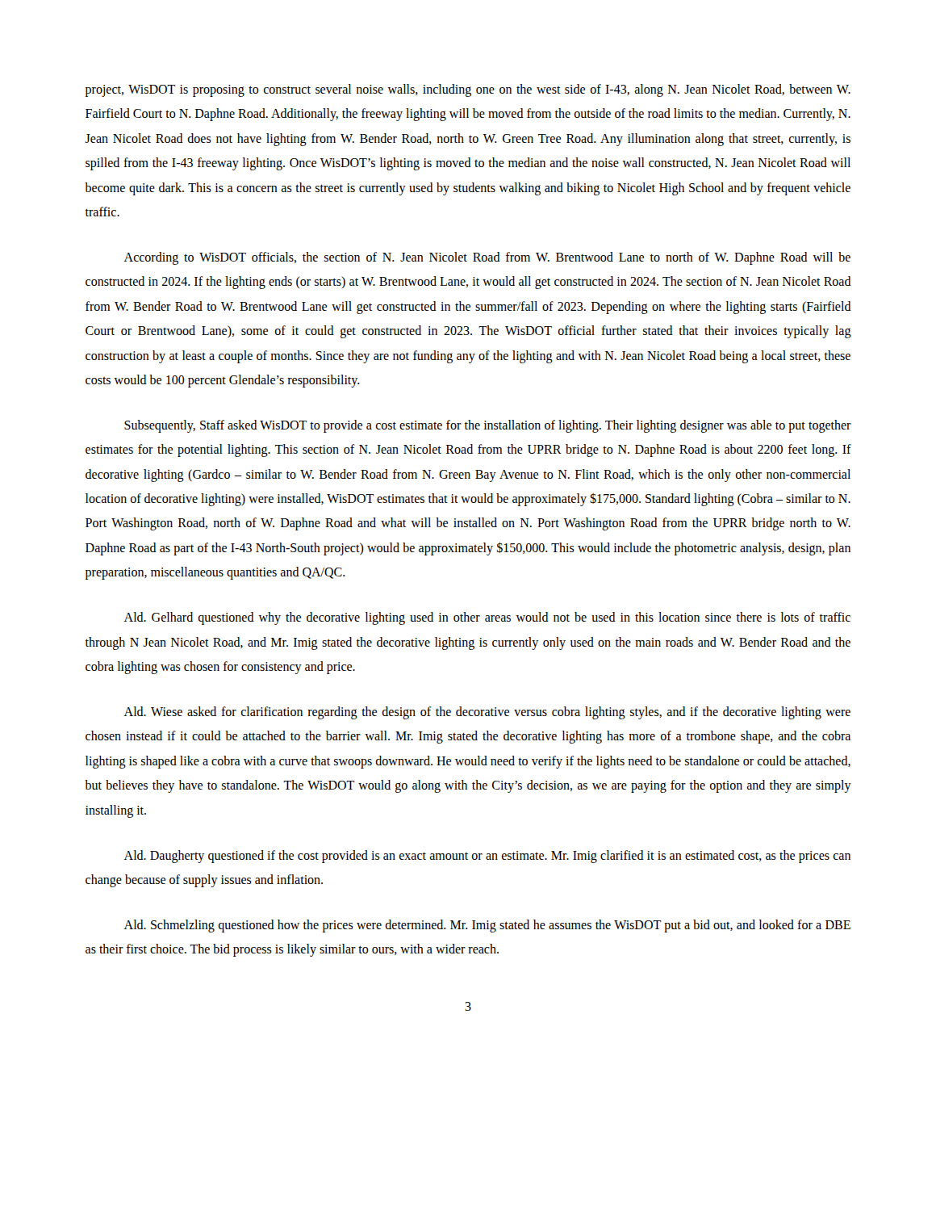project, WisDOT is proposing to construct several noise walls, including one on the west side of I-43, along N. Jean Nicolet Road, between W. Fairfield Court to N. Daphne Road. Additionally, the freeway lighting will be moved from the outside of the road limits to the median. Currently, N. Jean Nicolet Road does not have lighting from W. Bender Road, north to W. Green Tree Road. Any illumination along that street, currently, is spilled from the I-43 freeway lighting. Once WisDOT’s lighting is moved to the median and the noise wall constructed, N. Jean Nicolet Road will become quite dark. This is a concern as the street is currently used by students walking and biking to Nicolet High School and by frequent vehicle traffic.
According to WisDOT officials, the section of N. Jean Nicolet Road from W. Brentwood Lane to north of W. Daphne Road will be constructed in 2024. If the lighting ends (or starts) at W. Brentwood Lane, it would all get constructed in 2024. The section of N. Jean Nicolet Road from W. Bender Road to W. Brentwood Lane will get constructed in the summer/fall of 2023. Depending on where the lighting starts (Fairfield Court or Brentwood Lane), some of it could get constructed in 2023. The WisDOT official further stated that their invoices typically lag construction by at least a couple of months. Since they are not funding any of the lighting and with N. Jean Nicolet Road being a local street, these costs would be 100 percent Glendale’s responsibility.
Subsequently, Staff asked WisDOT to provide a cost estimate for the installation of lighting. Their lighting designer was able to put together estimates for the potential lighting. This section of N. Jean Nicolet Road from the UPRR bridge to N. Daphne Road is about 2200 feet long. If decorative lighting (Gardco – similar to W. Bender Road from N. Green Bay Avenue to N. Flint Road, which is the only other non-commercial location of decorative lighting) were installed, WisDOT estimates that it would be approximately $175,000. Standard lighting (Cobra – similar to N. Port Washington Road, north of W. Daphne Road and what will be installed on N. Port Washington Road from the UPRR bridge north to W. Daphne Road as part of the I-43 North-South project) would be approximately $150,000. This would include the photometric analysis, design, plan preparation, miscellaneous quantities and QA/QC.
Ald. Gelhard questioned why the decorative lighting used in other areas would not be used in this location since there is lots of traffic through N Jean Nicolet Road, and Mr. Imig stated the decorative lighting is currently only used on the main roads and W. Bender Road and the cobra lighting was chosen for consistency and price.
Ald. Wiese asked for clarification regarding the design of the decorative versus cobra lighting styles, and if the decorative lighting were chosen instead if it could be attached to the barrier wall. Mr. Imig stated the decorative lighting has more of a trombone shape, and the cobra lighting is shaped like a cobra with a curve that swoops downward. He would need to verify if the lights need to be standalone or could be attached, but believes they have to standalone. The WisDOT would go along with the City’s decision, as we are paying for the option and they are simply installing it.
Ald. Daugherty questioned if the cost provided is an exact amount or an estimate. Mr. Imig clarified it is an estimated cost, as the prices can change because of supply issues and inflation.
Ald. Schmelzling questioned how the prices were determined. Mr. Imig stated he assumes the WisDOT put a bid out, and looked for a DBE as their first choice. The bid process is likely similar to ours, with a wider reach.
3